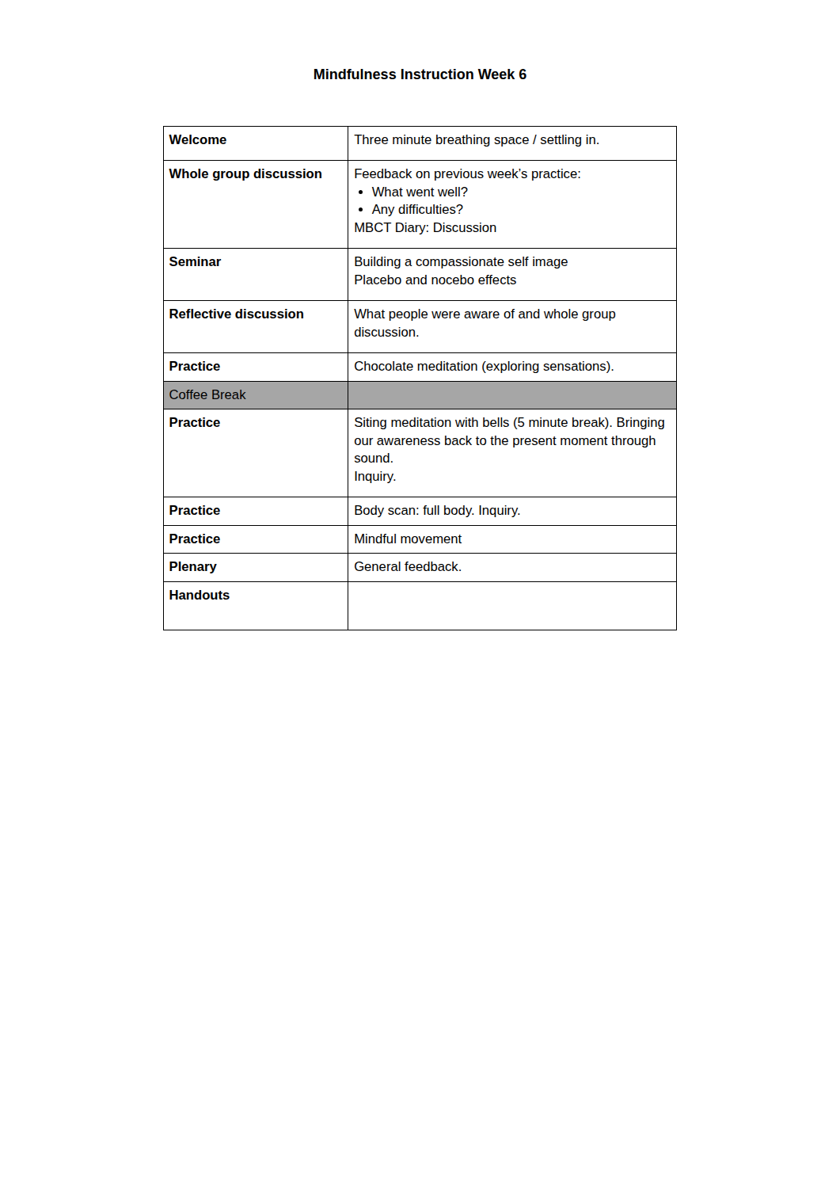Mindfulness Instruction Week 6
| Welcome | Three minute breathing space / settling in. |
| Whole group discussion | Feedback on previous week’s practice: What went well? Any difficulties? MBCT Diary: Discussion |
| Seminar | Building a compassionate self image Placebo and nocebo effects |
| Reflective discussion | What people were aware of and whole group discussion. |
| Practice | Chocolate meditation (exploring sensations). |
| Coffee Break | |
| Practice | Siting meditation with bells (5 minute break). Bringing our awareness back to the present moment through sound. Inquiry. |
| Practice | Body scan: full body. Inquiry. |
| Practice | Mindful movement |
| Plenary | General feedback. |
| Handouts | |